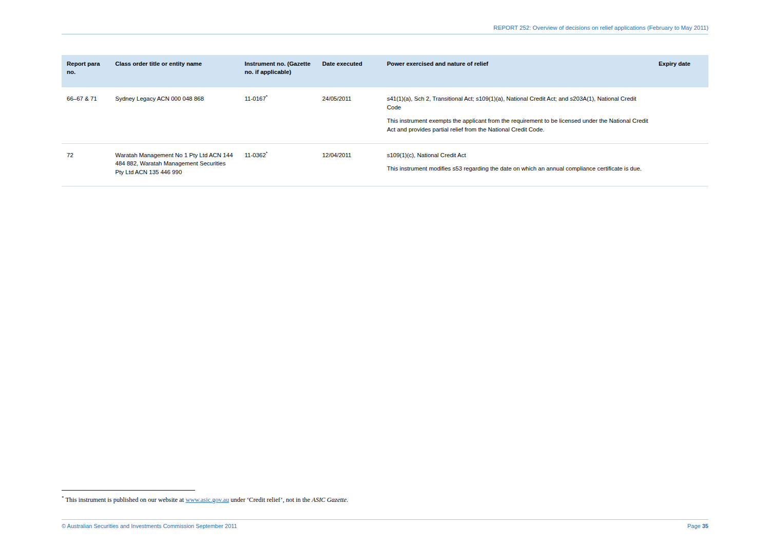REPORT 252: Overview of decisions on relief applications (February to May 2011)
| Report para no. | Class order title or entity name | Instrument no. (Gazette no. if applicable) | Date executed | Power exercised and nature of relief | Expiry date |
| --- | --- | --- | --- | --- | --- |
| 66–67 & 71 | Sydney Legacy ACN 000 048 868 | 11-0167 * | 24/05/2011 | s41(1)(a), Sch 2, Transitional Act; s109(1)(a), National Credit Act; and s203A(1), National Credit Code This instrument exempts the applicant from the requirement to be licensed under the National Credit Act and provides partial relief from the National Credit Code. | |
| 72 | Waratah Management No 1 Pty Ltd ACN 144 484 882, Waratah Management Securities Pty Ltd ACN 135 446 990 | 11-0362 * | 12/04/2011 | s109(1)(c), National Credit Act This instrument modifies s53 regarding the date on which an annual compliance certificate is due. | |
* This instrument is published on our website at www.asic.gov.au under ‘Credit relief’, not in the ASIC Gazette.
© Australian Securities and Investments Commission September 2011
Page 35